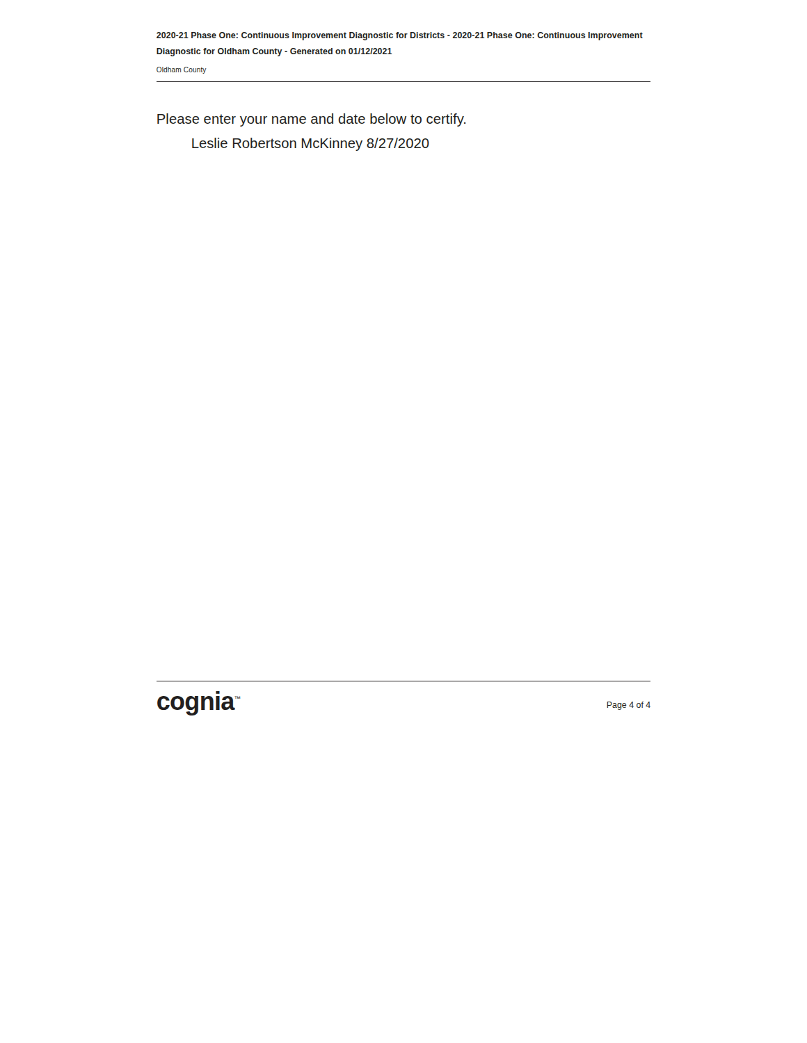2020-21 Phase One: Continuous Improvement Diagnostic for Districts - 2020-21 Phase One: Continuous Improvement Diagnostic for Oldham County - Generated on 01/12/2021 Oldham County
Please enter your name and date below to certify.
Leslie Robertson McKinney 8/27/2020
cognia™
Page 4 of 4